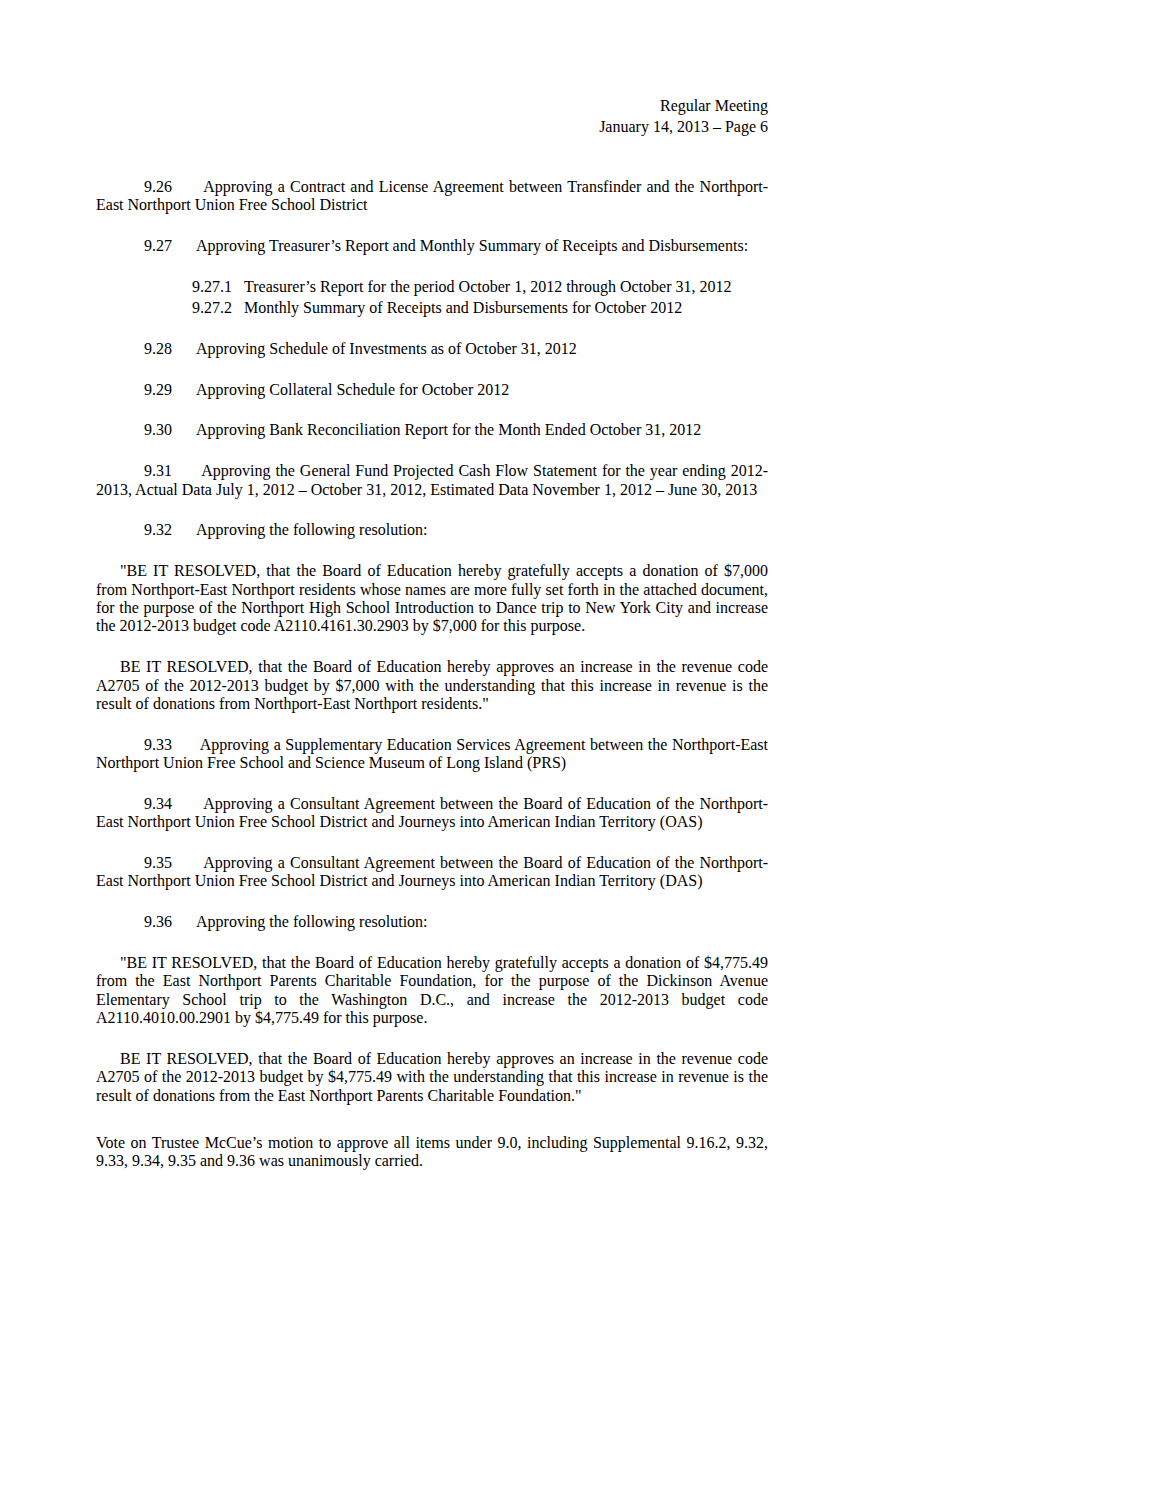Regular Meeting
January 14, 2013 – Page 6
9.26 Approving a Contract and License Agreement between Transfinder and the Northport-East Northport Union Free School District
9.27 Approving Treasurer’s Report and Monthly Summary of Receipts and Disbursements:
9.27.1 Treasurer’s Report for the period October 1, 2012 through October 31, 2012
9.27.2 Monthly Summary of Receipts and Disbursements for October 2012
9.28 Approving Schedule of Investments as of October 31, 2012
9.29 Approving Collateral Schedule for October 2012
9.30 Approving Bank Reconciliation Report for the Month Ended October 31, 2012
9.31 Approving the General Fund Projected Cash Flow Statement for the year ending 2012-2013, Actual Data July 1, 2012 – October 31, 2012, Estimated Data November 1, 2012 – June 30, 2013
9.32 Approving the following resolution:
"BE IT RESOLVED, that the Board of Education hereby gratefully accepts a donation of $7,000 from Northport-East Northport residents whose names are more fully set forth in the attached document, for the purpose of the Northport High School Introduction to Dance trip to New York City and increase the 2012-2013 budget code A2110.4161.30.2903 by $7,000 for this purpose.
BE IT RESOLVED, that the Board of Education hereby approves an increase in the revenue code A2705 of the 2012-2013 budget by $7,000 with the understanding that this increase in revenue is the result of donations from Northport-East Northport residents."
9.33 Approving a Supplementary Education Services Agreement between the Northport-East Northport Union Free School and Science Museum of Long Island (PRS)
9.34 Approving a Consultant Agreement between the Board of Education of the Northport-East Northport Union Free School District and Journeys into American Indian Territory (OAS)
9.35 Approving a Consultant Agreement between the Board of Education of the Northport-East Northport Union Free School District and Journeys into American Indian Territory (DAS)
9.36 Approving the following resolution:
"BE IT RESOLVED, that the Board of Education hereby gratefully accepts a donation of $4,775.49 from the East Northport Parents Charitable Foundation, for the purpose of the Dickinson Avenue Elementary School trip to the Washington D.C., and increase the 2012-2013 budget code A2110.4010.00.2901 by $4,775.49 for this purpose.
BE IT RESOLVED, that the Board of Education hereby approves an increase in the revenue code A2705 of the 2012-2013 budget by $4,775.49 with the understanding that this increase in revenue is the result of donations from the East Northport Parents Charitable Foundation."
Vote on Trustee McCue’s motion to approve all items under 9.0, including Supplemental 9.16.2, 9.32, 9.33, 9.34, 9.35 and 9.36 was unanimously carried.